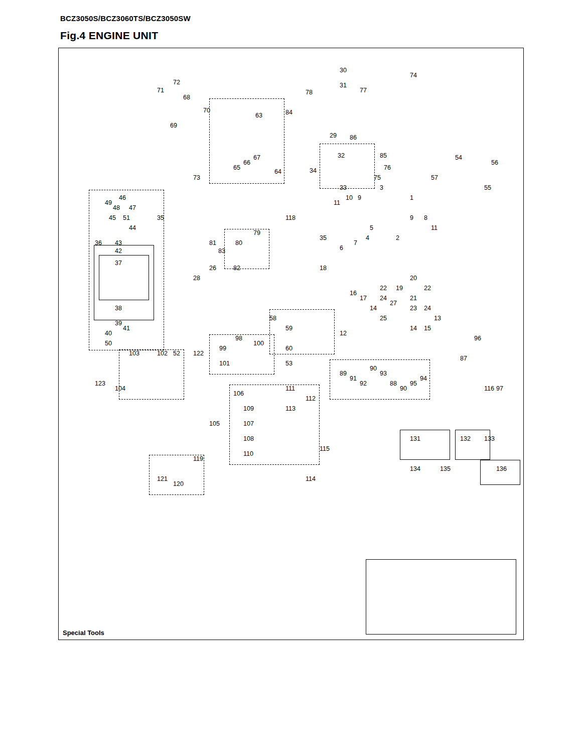BCZ3050S/BCZ3060TS/BCZ3050SW
Fig.4 ENGINE UNIT
30 31 77 74 78 84 29 86 72 71 68 70 69 63 67 66 65 64 73 32 34 85 76 75 33 3 57 54 56 55 1 9 10 11 9 8 11 118 5 2 7 4 6 35 79 80 81 83 82 26 28 18 46 49 48 47 45 51 35 44 43 42 36 37 38 39 40 41 50 20 22 19 21 22 24 27 23 24 13 14 17 16 25 14 15 12 96 87 116 97 58 59 60 98 100 99 101 122 52 102 103 53 123 104 89 91 92 90 93 88 90 95 94 111 112 113 106 109 107 108 110 105 115 114 119 121 120 131 132 133 134 135 136
Special Tools
Numbered callouts shown: 1, 2, 3, 4, 5, 6, 7, 8, 9, 10, 11, 12, 13, 14, 15, 16, 17, 18, 19, 20, 21, 22, 23, 24, 25, 26, 27, 28, 29, 30, 31, 32, 33, 34, 35, 36, 37, 38, 39, 40, 41, 42, 43, 44, 45, 46, 47, 48, 49, 50, 51, 52, 53, 54, 55, 56, 57, 58, 59, 60, 63, 64, 65, 66, 67, 68, 69, 70, 71, 72, 73, 74, 75, 76, 77, 78, 79, 80, 81, 82, 83, 84, 85, 86, 87, 88, 89, 90, 91, 92, 93, 94, 95, 96, 97, 98, 99, 100, 101, 102, 103, 104, 105, 106, 107, 108, 109, 110, 111, 112, 113, 114, 115, 116, 118, 119, 120, 121, 122, 123, 131, 132, 133, 134, 135, 136.